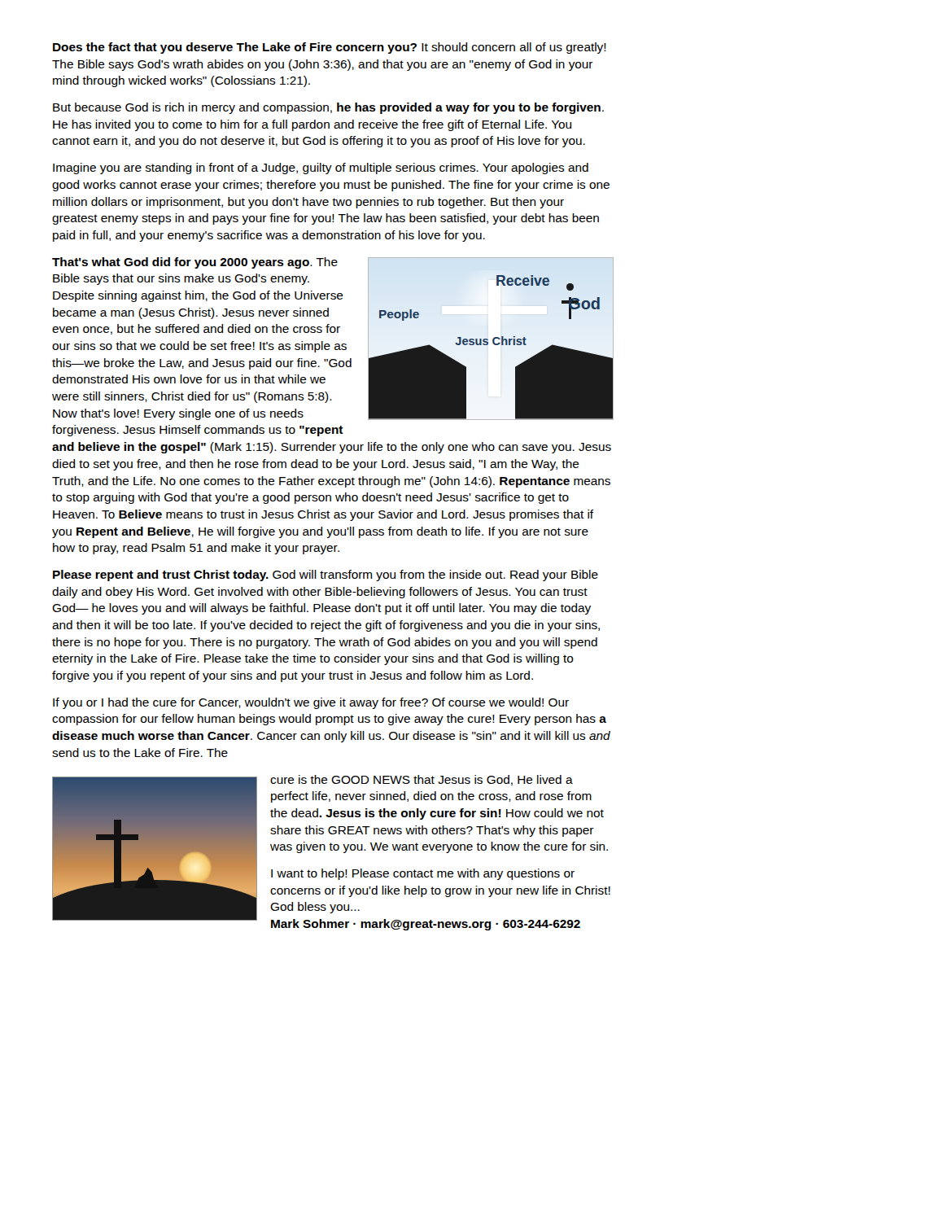Does the fact that you deserve The Lake of Fire concern you? It should concern all of us greatly! The Bible says God's wrath abides on you (John 3:36), and that you are an "enemy of God in your mind through wicked works" (Colossians 1:21).
But because God is rich in mercy and compassion, he has provided a way for you to be forgiven. He has invited you to come to him for a full pardon and receive the free gift of Eternal Life. You cannot earn it, and you do not deserve it, but God is offering it to you as proof of His love for you.
Imagine you are standing in front of a Judge, guilty of multiple serious crimes. Your apologies and good works cannot erase your crimes; therefore you must be punished. The fine for your crime is one million dollars or imprisonment, but you don't have two pennies to rub together. But then your greatest enemy steps in and pays your fine for you! The law has been satisfied, your debt has been paid in full, and your enemy's sacrifice was a demonstration of his love for you.
Receive People God Jesus Christ
That's what God did for you 2000 years ago. The Bible says that our sins make us God's enemy. Despite sinning against him, the God of the Universe became a man (Jesus Christ). Jesus never sinned even once, but he suffered and died on the cross for our sins so that we could be set free! It's as simple as this—we broke the Law, and Jesus paid our fine. "God demonstrated His own love for us in that while we were still sinners, Christ died for us" (Romans 5:8). Now that's love! Every single one of us needs forgiveness. Jesus Himself commands us to "repent and believe in the gospel" (Mark 1:15). Surrender your life to the only one who can save you. Jesus died to set you free, and then he rose from dead to be your Lord. Jesus said, "I am the Way, the Truth, and the Life. No one comes to the Father except through me" (John 14:6). Repentance means to stop arguing with God that you're a good person who doesn't need Jesus' sacrifice to get to Heaven. To Believe means to trust in Jesus Christ as your Savior and Lord. Jesus promises that if you Repent and Believe, He will forgive you and you'll pass from death to life. If you are not sure how to pray, read Psalm 51 and make it your prayer.
Please repent and trust Christ today. God will transform you from the inside out. Read your Bible daily and obey His Word. Get involved with other Bible-believing followers of Jesus. You can trust God— he loves you and will always be faithful. Please don't put it off until later. You may die today and then it will be too late. If you've decided to reject the gift of forgiveness and you die in your sins, there is no hope for you. There is no purgatory. The wrath of God abides on you and you will spend eternity in the Lake of Fire. Please take the time to consider your sins and that God is willing to forgive you if you repent of your sins and put your trust in Jesus and follow him as Lord.
If you or I had the cure for Cancer, wouldn't we give it away for free? Of course we would! Our compassion for our fellow human beings would prompt us to give away the cure! Every person has a disease much worse than Cancer. Cancer can only kill us. Our disease is "sin" and it will kill us and send us to the Lake of Fire. The
cure is the GOOD NEWS that Jesus is God, He lived a perfect life, never sinned, died on the cross, and rose from the dead. Jesus is the only cure for sin! How could we not share this GREAT news with others? That's why this paper was given to you. We want everyone to know the cure for sin.
I want to help! Please contact me with any questions or concerns or if you'd like help to grow in your new life in Christ! God bless you...
Mark Sohmer · mark@great-news.org · 603-244-6292